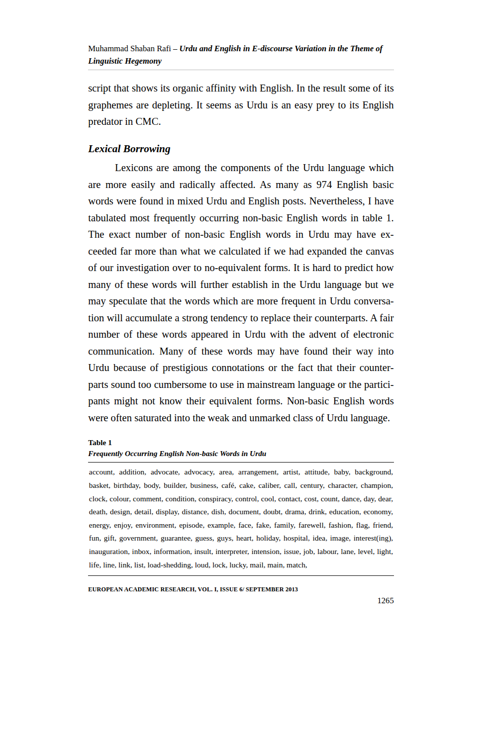Muhammad Shaban Rafi – Urdu and English in E-discourse Variation in the Theme of Linguistic Hegemony
script that shows its organic affinity with English. In the result some of its graphemes are depleting. It seems as Urdu is an easy prey to its English predator in CMC.
Lexical Borrowing
Lexicons are among the components of the Urdu language which are more easily and radically affected. As many as 974 English basic words were found in mixed Urdu and English posts. Nevertheless, I have tabulated most frequently occurring non-basic English words in table 1. The exact number of non-basic English words in Urdu may have exceeded far more than what we calculated if we had expanded the canvas of our investigation over to no-equivalent forms. It is hard to predict how many of these words will further establish in the Urdu language but we may speculate that the words which are more frequent in Urdu conversation will accumulate a strong tendency to replace their counterparts. A fair number of these words appeared in Urdu with the advent of electronic communication. Many of these words may have found their way into Urdu because of prestigious connotations or the fact that their counterparts sound too cumbersome to use in mainstream language or the participants might not know their equivalent forms. Non-basic English words were often saturated into the weak and unmarked class of Urdu language.
Table 1
Frequently Occurring English Non-basic Words in Urdu
account, addition, advocate, advocacy, area, arrangement, artist, attitude, baby, background, basket, birthday, body, builder, business, café, cake, caliber, call, century, character, champion, clock, colour, comment, condition, conspiracy, control, cool, contact, cost, count, dance, day, dear, death, design, detail, display, distance, dish, document, doubt, drama, drink, education, economy, energy, enjoy, environment, episode, example, face, fake, family, farewell, fashion, flag, friend, fun, gift, government, guarantee, guess, guys, heart, holiday, hospital, idea, image, interest(ing), inauguration, inbox, information, insult, interpreter, intension, issue, job, labour, lane, level, light, life, line, link, list, load-shedding, loud, lock, lucky, mail, main, match,
EUROPEAN ACADEMIC RESEARCH, VOL. I, ISSUE 6/ SEPTEMBER 2013
1265